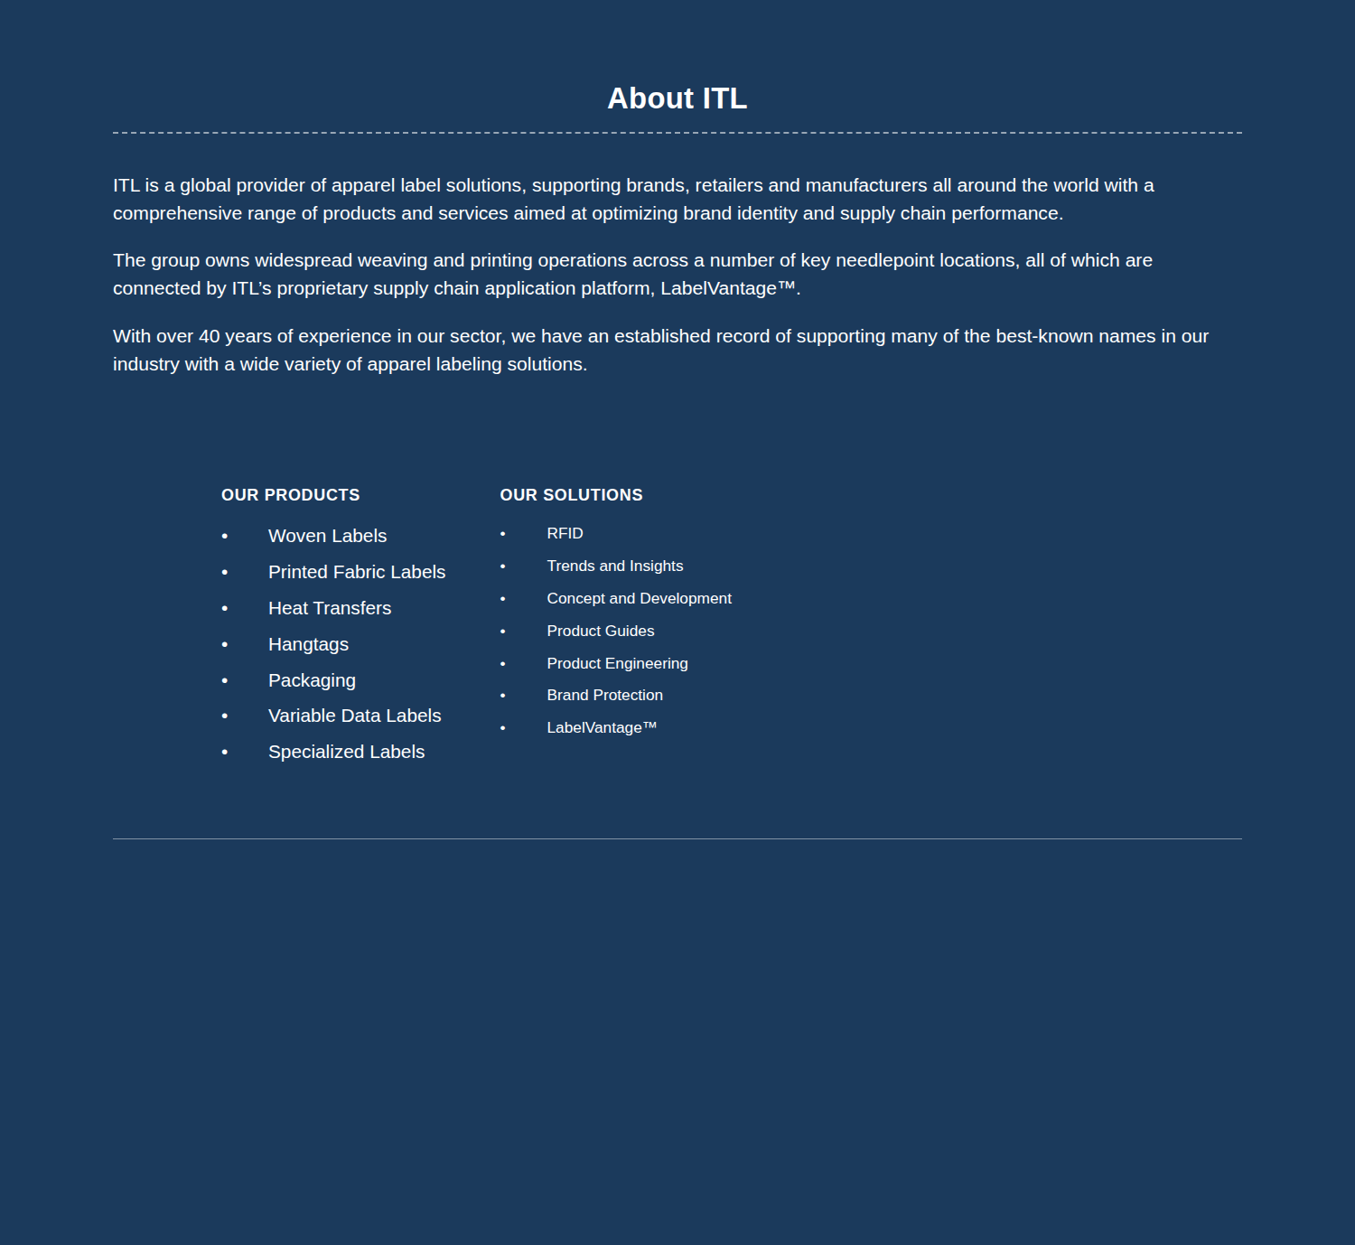About ITL
ITL is a global provider of apparel label solutions, supporting brands, retailers and manufacturers all around the world with a comprehensive range of products and services aimed at optimizing brand identity and supply chain performance.
The group owns widespread weaving and printing operations across a number of key needlepoint locations, all of which are connected by ITL’s proprietary supply chain application platform, LabelVantage™.
With over 40 years of experience in our sector, we have an established record of supporting many of the best-known names in our industry with a wide variety of apparel labeling solutions.
Our Products
Woven Labels
Printed Fabric Labels
Heat Transfers
Hangtags
Packaging
Variable Data Labels
Specialized Labels
Our Solutions
RFID
Trends and Insights
Concept and Development
Product Guides
Product Engineering
Brand Protection
LabelVantage™